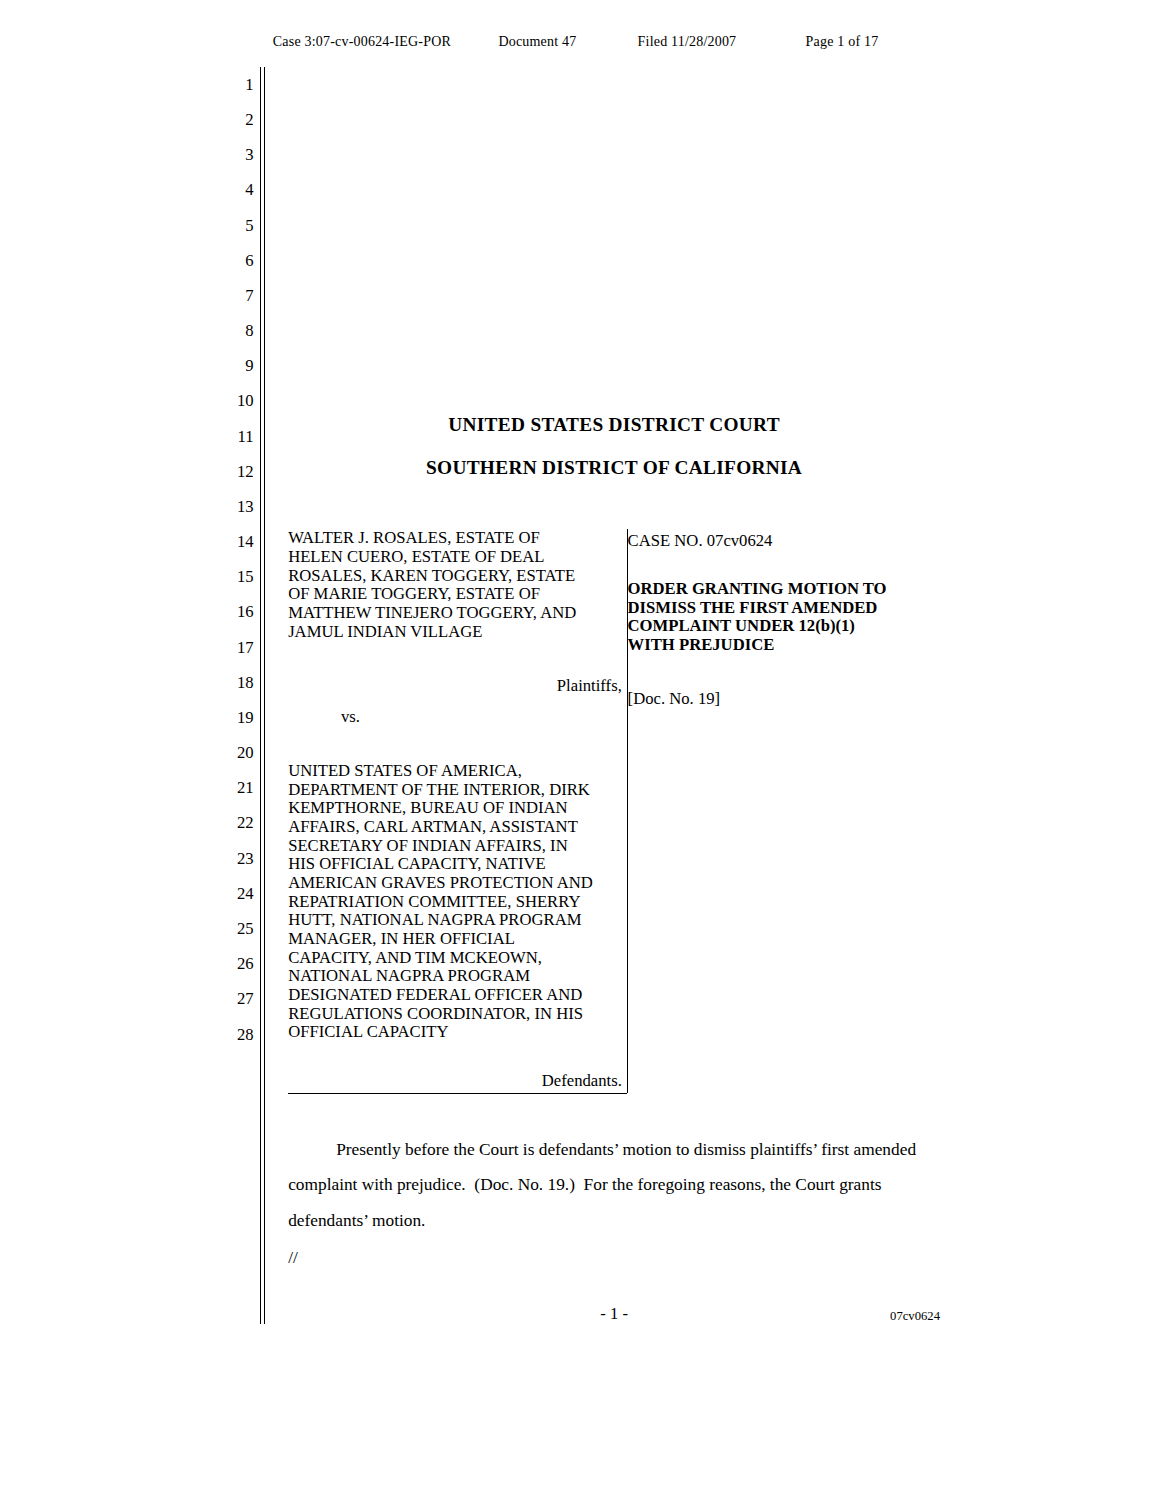Case 3:07-cv-00624-IEG-POR Document 47 Filed 11/28/2007 Page 1 of 17
1
2
3
4
5
6
7
8
9
10
11
12
13
14
15
16
17
18
19
20
21
22
23
24
25
26
27
28
UNITED STATES DISTRICT COURT
SOUTHERN DISTRICT OF CALIFORNIA
| WALTER J. ROSALES, ESTATE OF HELEN CUERO, ESTATE OF DEAL ROSALES, KAREN TOGGERY, ESTATE OF MARIE TOGGERY, ESTATE OF MATTHEW TINEJERO TOGGERY, AND JAMUL INDIAN VILLAGE Plaintiffs, vs. UNITED STATES OF AMERICA, DEPARTMENT OF THE INTERIOR, DIRK KEMPTHORNE, BUREAU OF INDIAN AFFAIRS, CARL ARTMAN, ASSISTANT SECRETARY OF INDIAN AFFAIRS, IN HIS OFFICIAL CAPACITY, NATIVE AMERICAN GRAVES PROTECTION AND REPATRIATION COMMITTEE, SHERRY HUTT, NATIONAL NAGPRA PROGRAM MANAGER, IN HER OFFICIAL CAPACITY, AND TIM MCKEOWN, NATIONAL NAGPRA PROGRAM DESIGNATED FEDERAL OFFICER AND REGULATIONS COORDINATOR, IN HIS OFFICIAL CAPACITY Defendants. | CASE NO. 07cv0624 ORDER GRANTING MOTION TO DISMISS THE FIRST AMENDED COMPLAINT UNDER 12(b)(1) WITH PREJUDICE [Doc. No. 19] |
Presently before the Court is defendants’ motion to dismiss plaintiffs’ first amended complaint with prejudice. (Doc. No. 19.) For the foregoing reasons, the Court grants defendants’ motion.
//
- 1 -
07cv0624